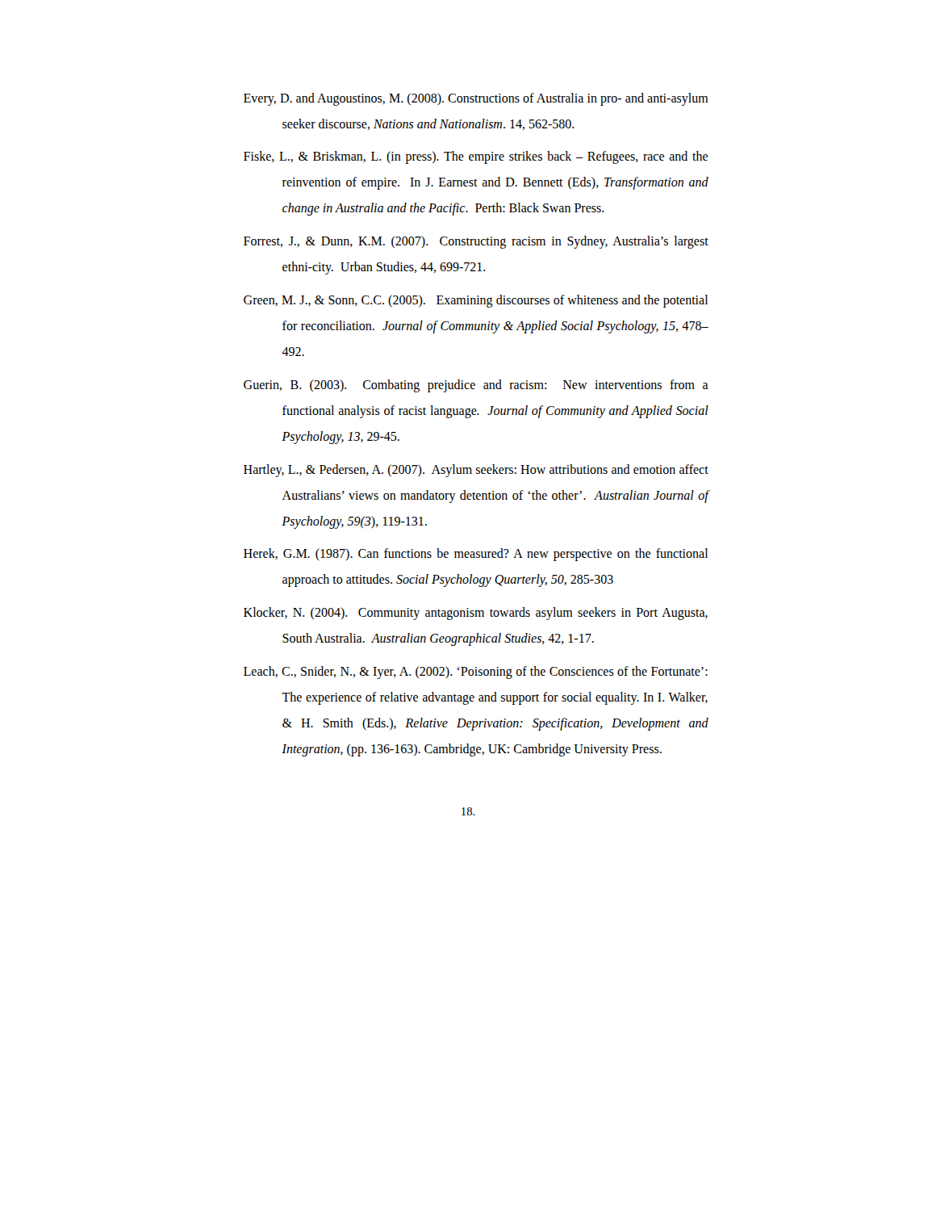Every, D. and Augoustinos, M. (2008). Constructions of Australia in pro- and anti-asylum seeker discourse, Nations and Nationalism. 14, 562-580.
Fiske, L., & Briskman, L. (in press). The empire strikes back – Refugees, race and the reinvention of empire. In J. Earnest and D. Bennett (Eds), Transformation and change in Australia and the Pacific. Perth: Black Swan Press.
Forrest, J., & Dunn, K.M. (2007). Constructing racism in Sydney, Australia’s largest ethni-city. Urban Studies, 44, 699-721.
Green, M. J., & Sonn, C.C. (2005). Examining discourses of whiteness and the potential for reconciliation. Journal of Community & Applied Social Psychology, 15, 478–492.
Guerin, B. (2003). Combating prejudice and racism: New interventions from a functional analysis of racist language. Journal of Community and Applied Social Psychology, 13, 29-45.
Hartley, L., & Pedersen, A. (2007). Asylum seekers: How attributions and emotion affect Australians’ views on mandatory detention of ‘the other’. Australian Journal of Psychology, 59(3), 119-131.
Herek, G.M. (1987). Can functions be measured? A new perspective on the functional approach to attitudes. Social Psychology Quarterly, 50, 285-303
Klocker, N. (2004). Community antagonism towards asylum seekers in Port Augusta, South Australia. Australian Geographical Studies, 42, 1-17.
Leach, C., Snider, N., & Iyer, A. (2002). ‘Poisoning of the Consciences of the Fortunate’: The experience of relative advantage and support for social equality. In I. Walker, & H. Smith (Eds.), Relative Deprivation: Specification, Development and Integration, (pp. 136-163). Cambridge, UK: Cambridge University Press.
18.